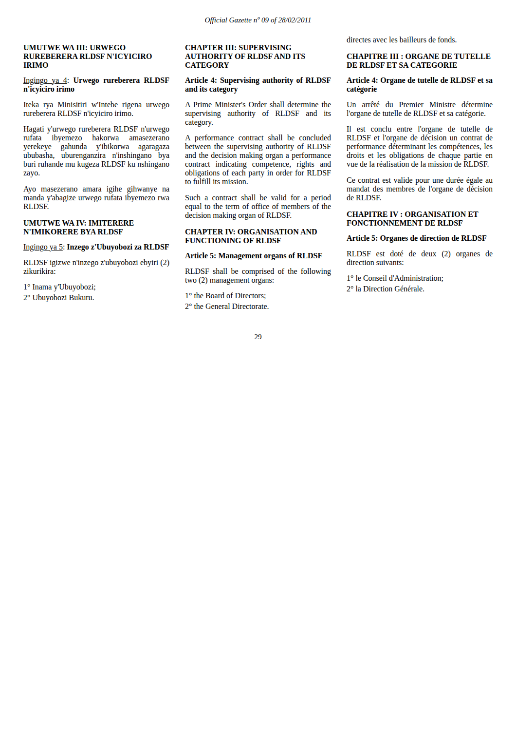Official Gazette nº 09 of 28/02/2011
| UMUTWE WA III: URWEGO RUREBERERA RLDSF N'ICYICIRO IRIMO Ingingo ya 4 : Urwego rureberera RLDSF n'icyiciro irimo Iteka rya Minisitiri w'Intebe rigena urwego rureberera RLDSF n'icyiciro irimo. Hagati y'urwego rureberera RLDSF n'urwego rufata ibyemezo hakorwa amasezerano yerekeye gahunda y'ibikorwa agaragaza ububasha, uburenganzira n'inshingano bya buri ruhande mu kugeza RLDSF ku nshingano zayo. Ayo masezerano amara igihe gihwanye na manda y'abagize urwego rufata ibyemezo rwa RLDSF. UMUTWE WA IV: IMITERERE N'IMIKORERE BYA RLDSF Ingingo ya 5 : Inzego z'Ubuyobozi za RLDSF RLDSF igizwe n'inzego z'ubuyobozi ebyiri (2) zikurikira: 1° Inama y'Ubuyobozi; 2° Ubuyobozi Bukuru. | CHAPTER III: SUPERVISING AUTHORITY OF RLDSF AND ITS CATEGORY Article 4: Supervising authority of RLDSF and its category A Prime Minister's Order shall determine the supervising authority of RLDSF and its category. A performance contract shall be concluded between the supervising authority of RLDSF and the decision making organ a performance contract indicating competence, rights and obligations of each party in order for RLDSF to fulfill its mission. Such a contract shall be valid for a period equal to the term of office of members of the decision making organ of RLDSF. CHAPTER IV: ORGANISATION AND FUNCTIONING OF RLDSF Article 5: Management organs of RLDSF RLDSF shall be comprised of the following two (2) management organs: 1° the Board of Directors; 2° the General Directorate. | directes avec les bailleurs de fonds. CHAPITRE III : ORGANE DE TUTELLE DE RLDSF ET SA CATEGORIE Article 4: Organe de tutelle de RLDSF et sa catégorie Un arrêté du Premier Ministre détermine l'organe de tutelle de RLDSF et sa catégorie. Il est conclu entre l'organe de tutelle de RLDSF et l'organe de décision un contrat de performance déterminant les compétences, les droits et les obligations de chaque partie en vue de la réalisation de la mission de RLDSF. Ce contrat est valide pour une durée égale au mandat des membres de l'organe de décision de RLDSF. CHAPITRE IV : ORGANISATION ET FONCTIONNEMENT DE RLDSF Article 5: Organes de direction de RLDSF RLDSF est doté de deux (2) organes de direction suivants: 1° le Conseil d'Administration; 2° la Direction Générale. |
29